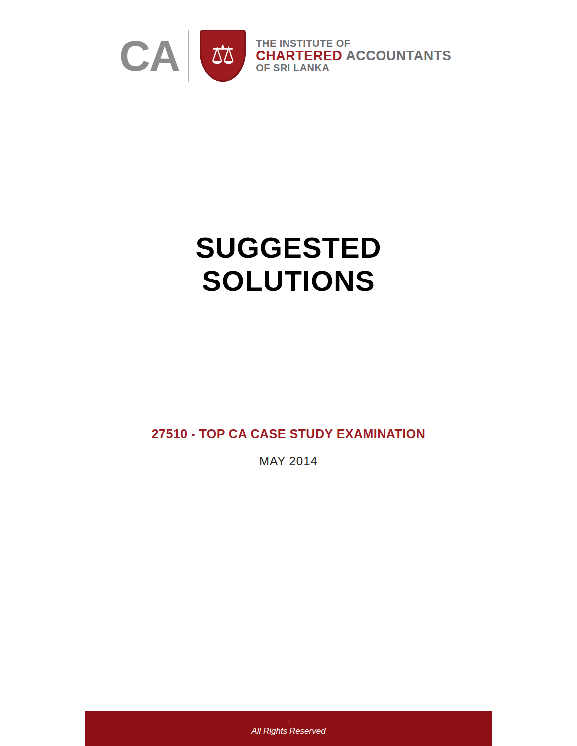CA
THE INSTITUTE OF
CHARTERED ACCOUNTANTS
OF SRI LANKA
SUGGESTED SOLUTIONS
27510 - TOP CA CASE STUDY EXAMINATION
MAY 2014
1
All Rights Reserved